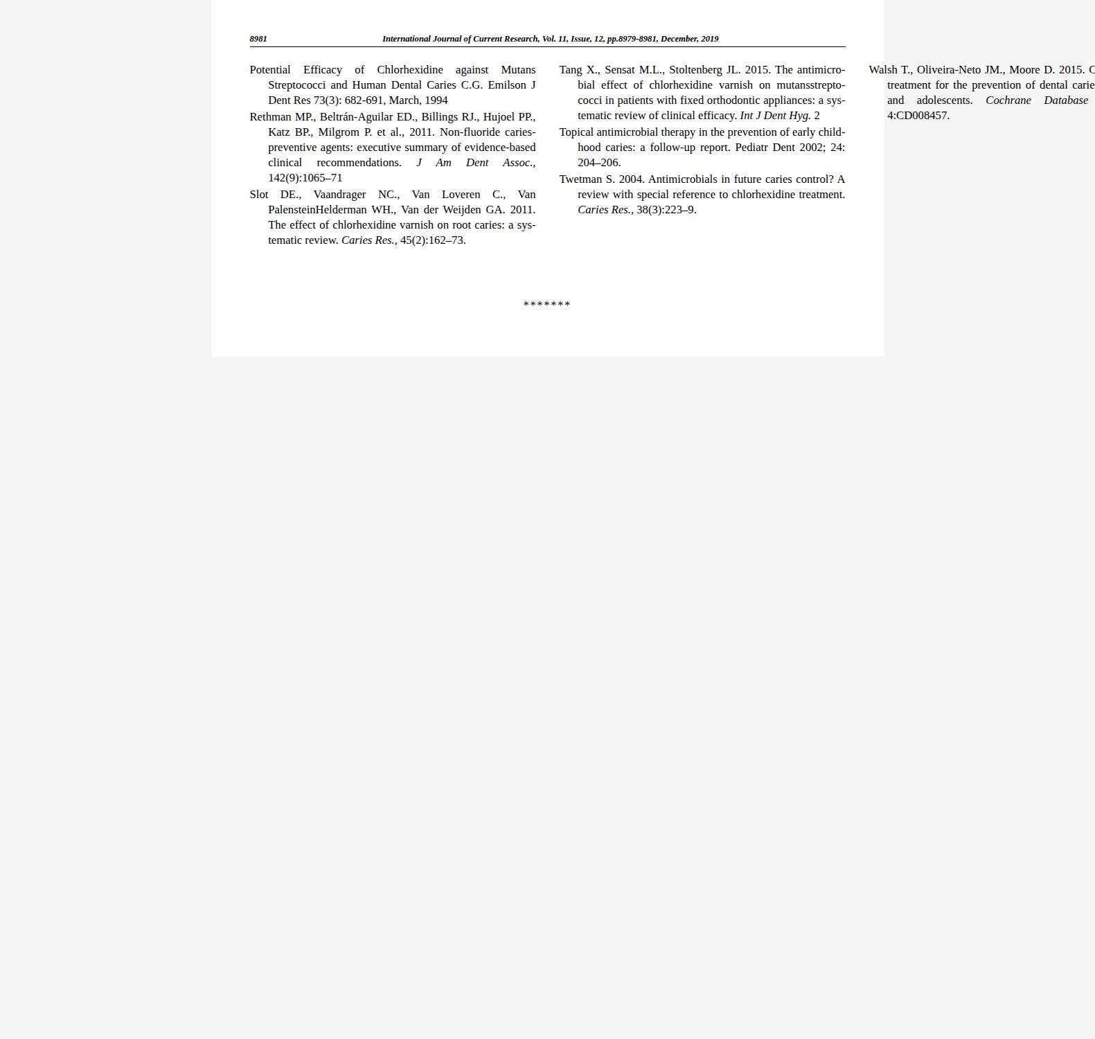8981 International Journal of Current Research, Vol. 11, Issue, 12, pp.8979-8981, December, 2019
Potential Efficacy of Chlorhexidine against Mutans Streptococci and Human Dental Caries C.G. Emilson J Dent Res 73(3): 682-691, March, 1994
Rethman MP., Beltrán-Aguilar ED., Billings RJ., Hujoel PP., Katz BP., Milgrom P. et al., 2011. Non-fluoride caries-preventive agents: executive summary of evidence-based clinical recommendations. J Am Dent Assoc., 142(9):1065–71
Slot DE., Vaandrager NC., Van Loveren C., Van PalensteinHelderman WH., Van der Weijden GA. 2011. The effect of chlorhexidine varnish on root caries: a systematic review. Caries Res., 45(2):162–73.
Tang X., Sensat M.L., Stoltenberg JL. 2015. The antimicrobial effect of chlorhexidine varnish on mutansstreptococci in patients with fixed orthodontic appliances: a systematic review of clinical efficacy. Int J Dent Hyg. 2
Topical antimicrobial therapy in the prevention of early childhood caries: a follow-up report. Pediatr Dent 2002; 24: 204–206.
Twetman S. 2004. Antimicrobials in future caries control? A review with special reference to chlorhexidine treatment. Caries Res., 38(3):223–9.
Walsh T., Oliveira-Neto JM., Moore D. 2015. Chlorhexidine treatment for the prevention of dental caries in children and adolescents. Cochrane Database Syst Rev., 4:CD008457.
*******